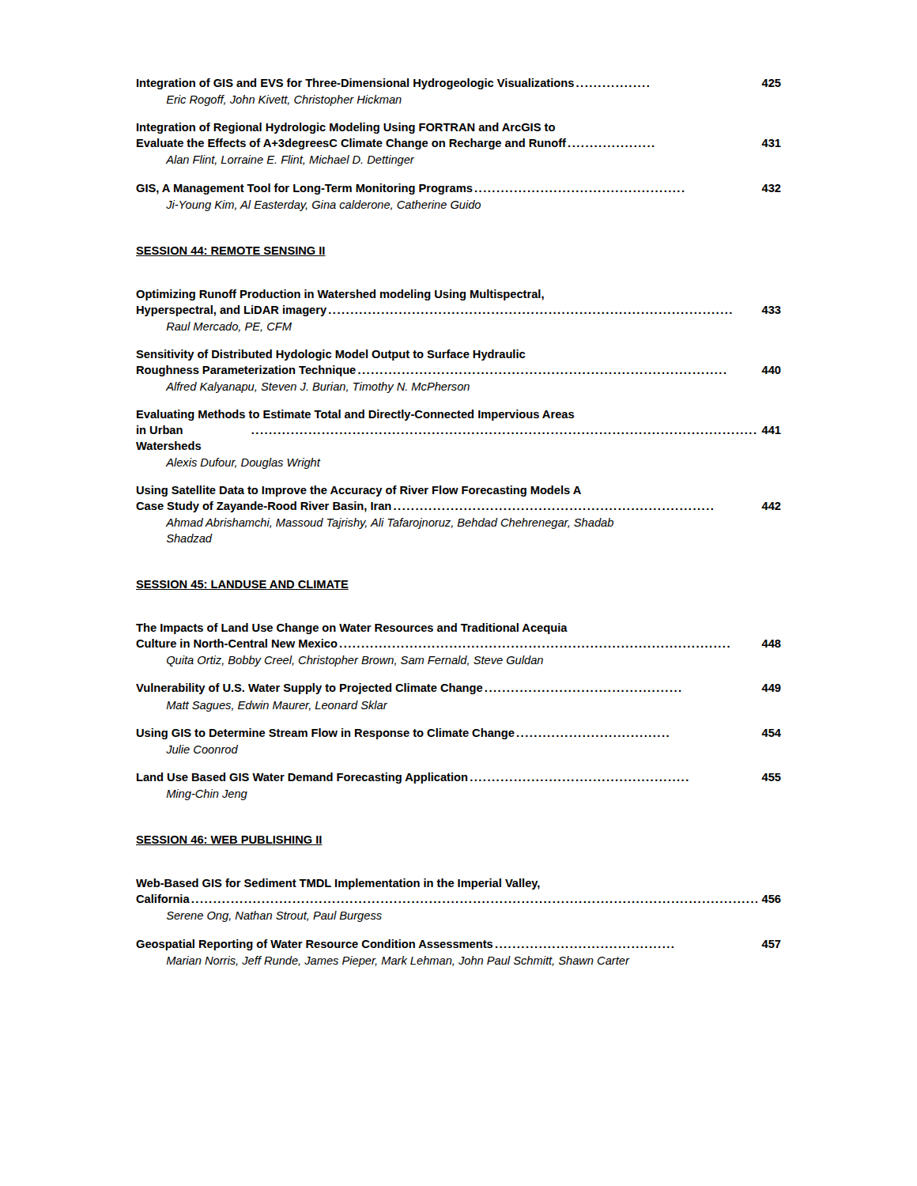Integration of GIS and EVS for Three-Dimensional Hydrogeologic Visualizations ................. 425
Eric Rogoff, John Kivett, Christopher Hickman
Integration of Regional Hydrologic Modeling Using FORTRAN and ArcGIS to
Evaluate the Effects of A+3degreesC Climate Change on Recharge and Runoff .................... 431
Alan Flint, Lorraine E. Flint, Michael D. Dettinger
GIS, A Management Tool for Long-Term Monitoring Programs ................................................ 432
Ji-Young Kim, Al Easterday, Gina calderone, Catherine Guido
SESSION 44: REMOTE SENSING II
Optimizing Runoff Production in Watershed modeling Using Multispectral,
Hyperspectral, and LiDAR imagery ............................................................................................ 433
Raul Mercado, PE, CFM
Sensitivity of Distributed Hydologic Model Output to Surface Hydraulic
Roughness Parameterization Technique .................................................................................... 440
Alfred Kalyanapu, Steven J. Burian, Timothy N. McPherson
Evaluating Methods to Estimate Total and Directly-Connected Impervious Areas
in Urban Watersheds ..................................................................................................................... 441
Alexis Dufour, Douglas Wright
Using Satellite Data to Improve the Accuracy of River Flow Forecasting Models A
Case Study of Zayande-Rood River Basin, Iran ......................................................................... 442
Ahmad Abrishamchi, Massoud Tajrishy, Ali Tafarojnoruz, Behdad Chehrenegar, Shadab
Shadzad
SESSION 45: LANDUSE AND CLIMATE
The Impacts of Land Use Change on Water Resources and Traditional Acequia
Culture in North-Central New Mexico ......................................................................................... 448
Quita Ortiz, Bobby Creel, Christopher Brown, Sam Fernald, Steve Guldan
Vulnerability of U.S. Water Supply to Projected Climate Change ............................................. 449
Matt Sagues, Edwin Maurer, Leonard Sklar
Using GIS to Determine Stream Flow in Response to Climate Change ................................... 454
Julie Coonrod
Land Use Based GIS Water Demand Forecasting Application .................................................. 455
Ming-Chin Jeng
SESSION 46: WEB PUBLISHING II
Web-Based GIS for Sediment TMDL Implementation in the Imperial Valley,
California ....................................................................................................................................... 456
Serene Ong, Nathan Strout, Paul Burgess
Geospatial Reporting of Water Resource Condition Assessments ......................................... 457
Marian Norris, Jeff Runde, James Pieper, Mark Lehman, John Paul Schmitt, Shawn Carter